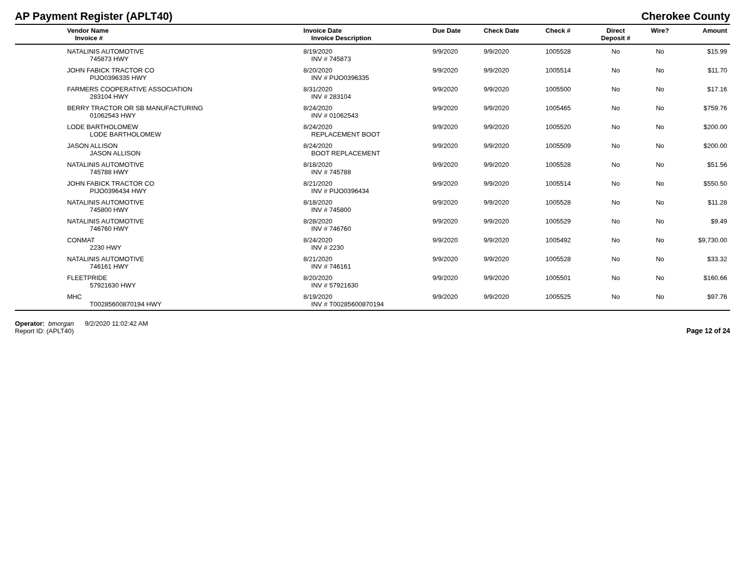AP Payment Register (APLT40) Cherokee County
| Vendor Name Invoice # | Invoice Date Invoice Description | Due Date | Check Date | Check # | Direct Deposit # | Wire? | Amount |
| --- | --- | --- | --- | --- | --- | --- | --- |
| NATALINIS AUTOMOTIVE 745873 HWY | 8/19/2020 INV # 745873 | 9/9/2020 | 9/9/2020 | 1005528 | No | No | $15.99 |
| JOHN FABICK TRACTOR CO PIJO0396335 HWY | 8/20/2020 INV # PIJO0396335 | 9/9/2020 | 9/9/2020 | 1005514 | No | No | $11.70 |
| FARMERS COOPERATIVE ASSOCIATION 283104 HWY | 8/31/2020 INV # 283104 | 9/9/2020 | 9/9/2020 | 1005500 | No | No | $17.16 |
| BERRY TRACTOR OR SB MANUFACTURING 01062543 HWY | 8/24/2020 INV # 01062543 | 9/9/2020 | 9/9/2020 | 1005465 | No | No | $759.76 |
| LODE BARTHOLOMEW LODE BARTHOLOMEW | 8/24/2020 REPLACEMENT BOOT | 9/9/2020 | 9/9/2020 | 1005520 | No | No | $200.00 |
| JASON ALLISON JASON ALLISON | 8/24/2020 BOOT REPLACEMENT | 9/9/2020 | 9/9/2020 | 1005509 | No | No | $200.00 |
| NATALINIS AUTOMOTIVE 745788 HWY | 8/18/2020 INV # 745788 | 9/9/2020 | 9/9/2020 | 1005528 | No | No | $51.56 |
| JOHN FABICK TRACTOR CO PIJO0396434 HWY | 8/21/2020 INV # PIJO0396434 | 9/9/2020 | 9/9/2020 | 1005514 | No | No | $550.50 |
| NATALINIS AUTOMOTIVE 745800 HWY | 8/18/2020 INV # 745800 | 9/9/2020 | 9/9/2020 | 1005528 | No | No | $11.28 |
| NATALINIS AUTOMOTIVE 746760 HWY | 8/28/2020 INV # 746760 | 9/9/2020 | 9/9/2020 | 1005529 | No | No | $9.49 |
| CONMAT 2230 HWY | 8/24/2020 INV # 2230 | 9/9/2020 | 9/9/2020 | 1005492 | No | No | $9,730.00 |
| NATALINIS AUTOMOTIVE 746161 HWY | 8/21/2020 INV # 746161 | 9/9/2020 | 9/9/2020 | 1005528 | No | No | $33.32 |
| FLEETPRIDE 57921630 HWY | 8/20/2020 INV # 57921630 | 9/9/2020 | 9/9/2020 | 1005501 | No | No | $160.66 |
| MHC T00285600870194 HWY | 8/19/2020 INV # T00285600870194 | 9/9/2020 | 9/9/2020 | 1005525 | No | No | $97.76 |
Operator: bmorgan 9/2/2020 11:02:42 AM
Report ID: (APLT40)
Page 12 of 24